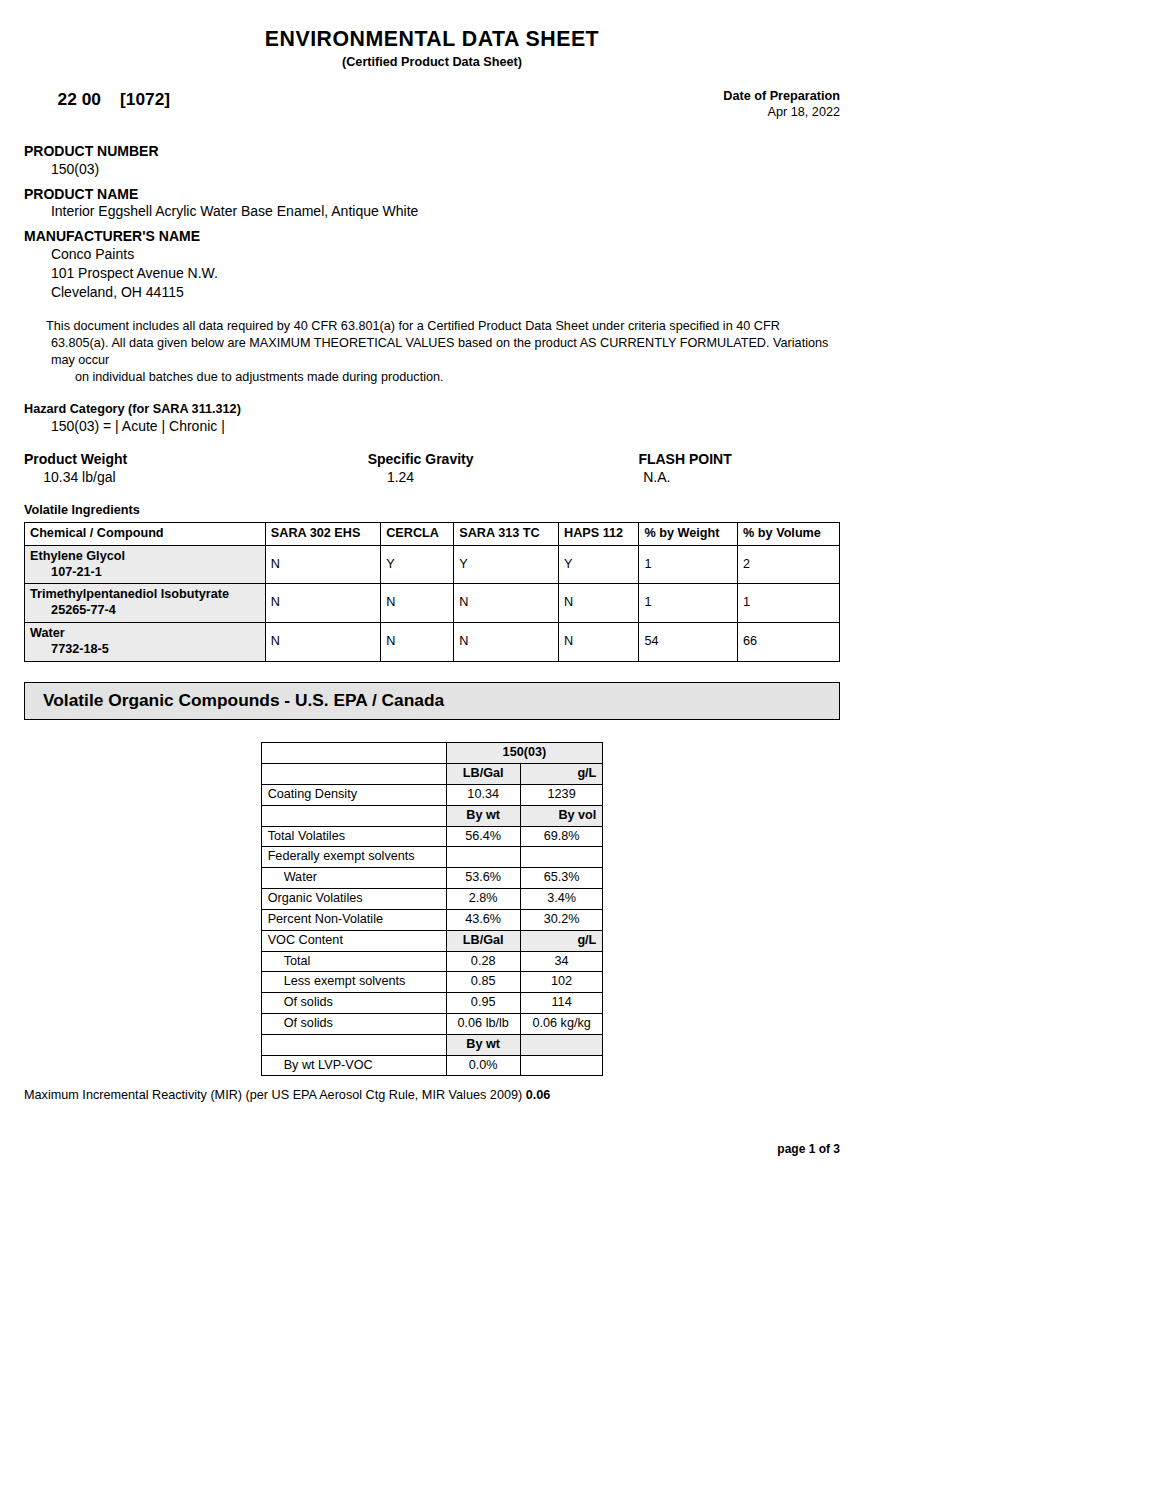ENVIRONMENTAL DATA SHEET
(Certified Product Data Sheet)
22 00[1072]
Date of Preparation
Apr 18, 2022
PRODUCT NUMBER
150(03)
PRODUCT NAME
Interior Eggshell Acrylic Water Base Enamel, Antique White
MANUFACTURER'S NAME
Conco Paints
101 Prospect Avenue N.W.
Cleveland, OH 44115
This document includes all data required by 40 CFR 63.801(a) for a Certified Product Data Sheet under criteria specified in 40 CFR 63.805(a). All data given below are MAXIMUM THEORETICAL VALUES based on the product AS CURRENTLY FORMULATED. Variations may occur on individual batches due to adjustments made during production.
Hazard Category (for SARA 311.312)
150(03) = | Acute | Chronic |
Product Weight
10.34 lb/gal
Specific Gravity
1.24
FLASH POINT
N.A.
Volatile Ingredients
| Chemical / Compound | SARA 302 EHS | CERCLA | SARA 313 TC | HAPS 112 | % by Weight | % by Volume |
| --- | --- | --- | --- | --- | --- | --- |
| Ethylene Glycol 107-21-1 | N | Y | Y | Y | 1 | 2 |
| Trimethylpentanediol Isobutyrate 25265-77-4 | N | N | N | N | 1 | 1 |
| Water 7732-18-5 | N | N | N | N | 54 | 66 |
Volatile Organic Compounds - U.S. EPA / Canada
| | 150(03) |
| | LB/Gal | g/L |
| Coating Density | 10.34 | 1239 |
| | By wt | By vol |
| Total Volatiles | 56.4% | 69.8% |
| Federally exempt solvents | | |
| Water | 53.6% | 65.3% |
| Organic Volatiles | 2.8% | 3.4% |
| Percent Non-Volatile | 43.6% | 30.2% |
| VOC Content | LB/Gal | g/L |
| Total | 0.28 | 34 |
| Less exempt solvents | 0.85 | 102 |
| Of solids | 0.95 | 114 |
| Of solids | 0.06 lb/lb | 0.06 kg/kg |
| | By wt | |
| By wt LVP-VOC | 0.0% | |
Maximum Incremental Reactivity (MIR) (per US EPA Aerosol Ctg Rule, MIR Values 2009) 0.06
page 1 of 3